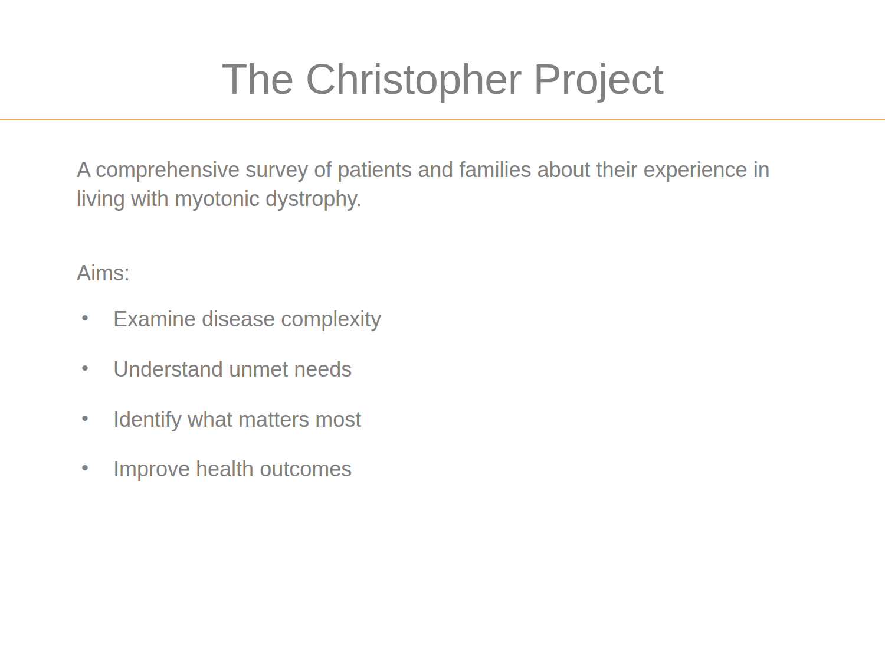The Christopher Project
A comprehensive survey of patients and families about their experience in living with myotonic dystrophy.
Aims:
Examine disease complexity
Understand unmet needs
Identify what matters most
Improve health outcomes